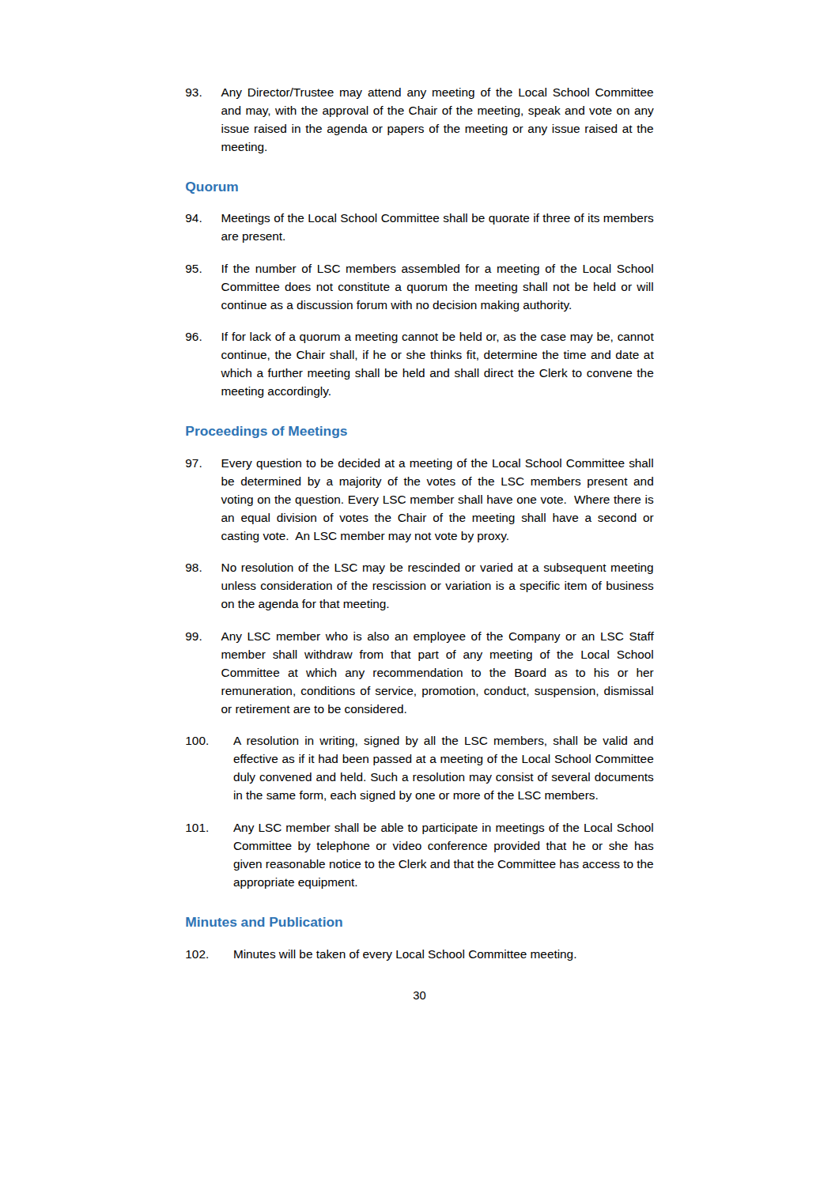93. Any Director/Trustee may attend any meeting of the Local School Committee and may, with the approval of the Chair of the meeting, speak and vote on any issue raised in the agenda or papers of the meeting or any issue raised at the meeting.
Quorum
94. Meetings of the Local School Committee shall be quorate if three of its members are present.
95. If the number of LSC members assembled for a meeting of the Local School Committee does not constitute a quorum the meeting shall not be held or will continue as a discussion forum with no decision making authority.
96. If for lack of a quorum a meeting cannot be held or, as the case may be, cannot continue, the Chair shall, if he or she thinks fit, determine the time and date at which a further meeting shall be held and shall direct the Clerk to convene the meeting accordingly.
Proceedings of Meetings
97. Every question to be decided at a meeting of the Local School Committee shall be determined by a majority of the votes of the LSC members present and voting on the question. Every LSC member shall have one vote. Where there is an equal division of votes the Chair of the meeting shall have a second or casting vote. An LSC member may not vote by proxy.
98. No resolution of the LSC may be rescinded or varied at a subsequent meeting unless consideration of the rescission or variation is a specific item of business on the agenda for that meeting.
99. Any LSC member who is also an employee of the Company or an LSC Staff member shall withdraw from that part of any meeting of the Local School Committee at which any recommendation to the Board as to his or her remuneration, conditions of service, promotion, conduct, suspension, dismissal or retirement are to be considered.
100. A resolution in writing, signed by all the LSC members, shall be valid and effective as if it had been passed at a meeting of the Local School Committee duly convened and held. Such a resolution may consist of several documents in the same form, each signed by one or more of the LSC members.
101. Any LSC member shall be able to participate in meetings of the Local School Committee by telephone or video conference provided that he or she has given reasonable notice to the Clerk and that the Committee has access to the appropriate equipment.
Minutes and Publication
102. Minutes will be taken of every Local School Committee meeting.
30